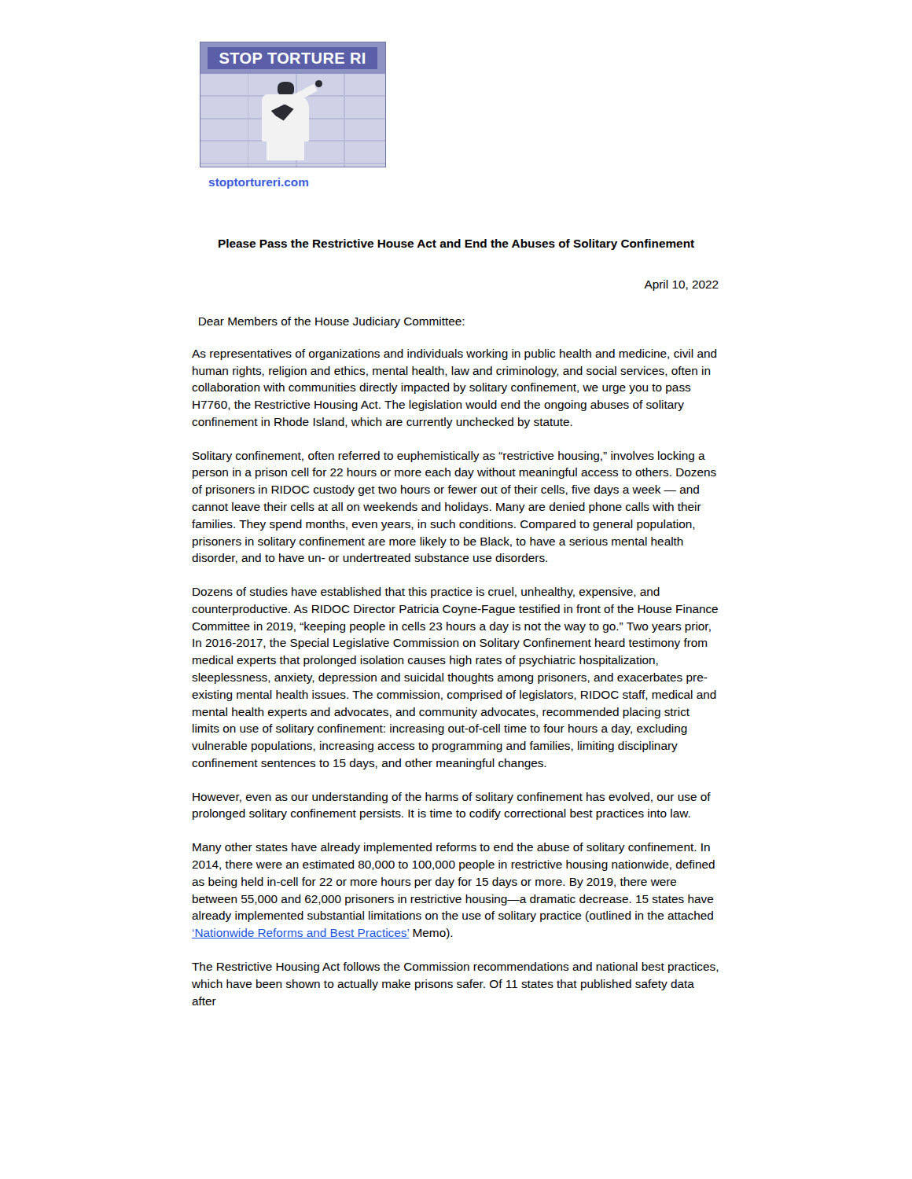STOP TORTURE RI
stoptortureri.com
Please Pass the Restrictive House Act and End the Abuses of Solitary Confinement
April 10, 2022
Dear Members of the House Judiciary Committee:
As representatives of organizations and individuals working in public health and medicine, civil and human rights, religion and ethics, mental health, law and criminology, and social services, often in collaboration with communities directly impacted by solitary confinement, we urge you to pass H7760, the Restrictive Housing Act. The legislation would end the ongoing abuses of solitary confinement in Rhode Island, which are currently unchecked by statute.
Solitary confinement, often referred to euphemistically as “restrictive housing,” involves locking a person in a prison cell for 22 hours or more each day without meaningful access to others. Dozens of prisoners in RIDOC custody get two hours or fewer out of their cells, five days a week — and cannot leave their cells at all on weekends and holidays. Many are denied phone calls with their families. They spend months, even years, in such conditions. Compared to general population, prisoners in solitary confinement are more likely to be Black, to have a serious mental health disorder, and to have un- or undertreated substance use disorders.
Dozens of studies have established that this practice is cruel, unhealthy, expensive, and counterproductive. As RIDOC Director Patricia Coyne-Fague testified in front of the House Finance Committee in 2019, “keeping people in cells 23 hours a day is not the way to go.” Two years prior, In 2016-2017, the Special Legislative Commission on Solitary Confinement heard testimony from medical experts that prolonged isolation causes high rates of psychiatric hospitalization, sleeplessness, anxiety, depression and suicidal thoughts among prisoners, and exacerbates pre-existing mental health issues. The commission, comprised of legislators, RIDOC staff, medical and mental health experts and advocates, and community advocates, recommended placing strict limits on use of solitary confinement: increasing out-of-cell time to four hours a day, excluding vulnerable populations, increasing access to programming and families, limiting disciplinary confinement sentences to 15 days, and other meaningful changes.
However, even as our understanding of the harms of solitary confinement has evolved, our use of prolonged solitary confinement persists. It is time to codify correctional best practices into law.
Many other states have already implemented reforms to end the abuse of solitary confinement. In 2014, there were an estimated 80,000 to 100,000 people in restrictive housing nationwide, defined as being held in-cell for 22 or more hours per day for 15 days or more. By 2019, there were between 55,000 and 62,000 prisoners in restrictive housing—a dramatic decrease. 15 states have already implemented substantial limitations on the use of solitary practice (outlined in the attached ‘Nationwide Reforms and Best Practices’ Memo).
The Restrictive Housing Act follows the Commission recommendations and national best practices, which have been shown to actually make prisons safer. Of 11 states that published safety data after